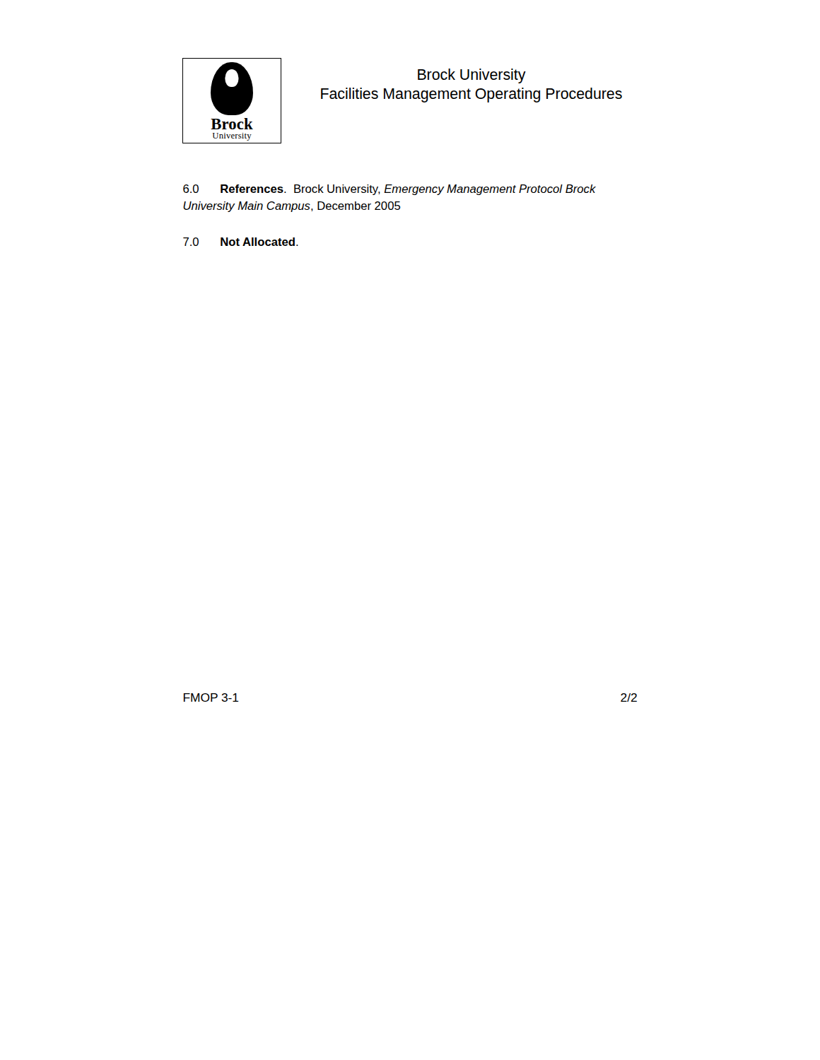Brock
University
Brock University
Facilities Management Operating Procedures
6.0 References. Brock University, Emergency Management Protocol Brock University Main Campus, December 2005
7.0 Not Allocated.
FMOP 3-1
2/2